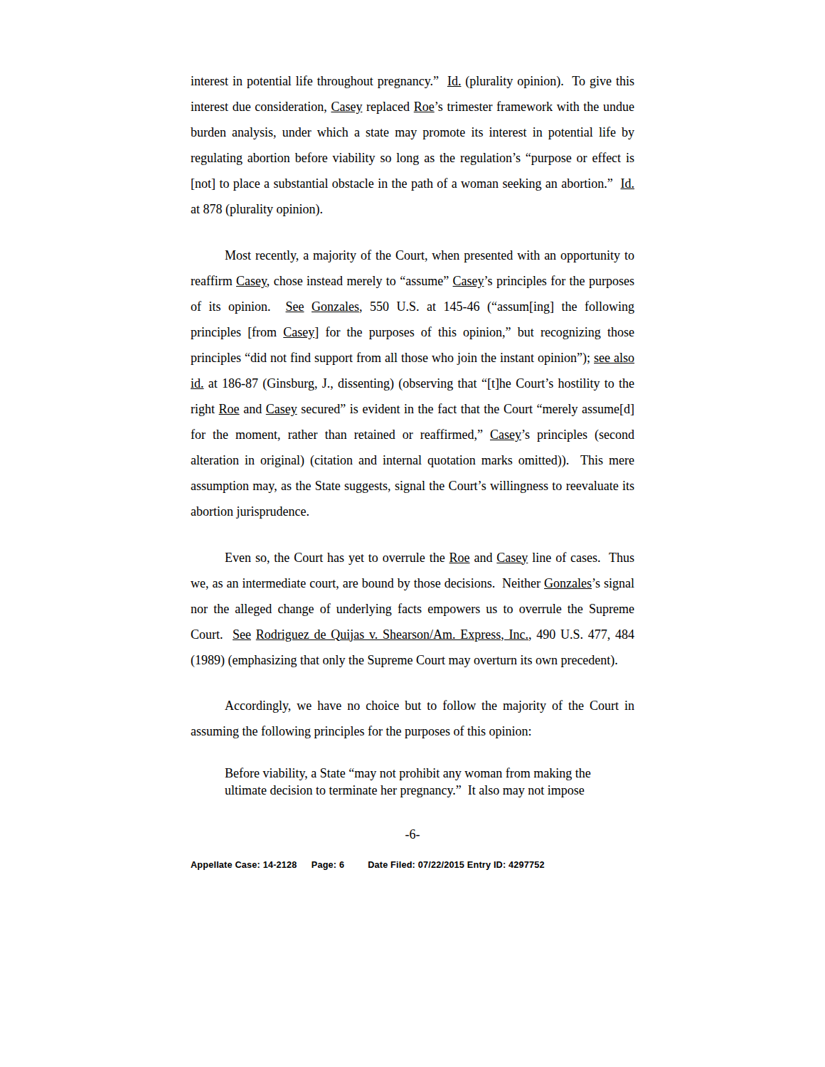interest in potential life throughout pregnancy.” Id. (plurality opinion). To give this interest due consideration, Casey replaced Roe’s trimester framework with the undue burden analysis, under which a state may promote its interest in potential life by regulating abortion before viability so long as the regulation’s “purpose or effect is [not] to place a substantial obstacle in the path of a woman seeking an abortion.” Id. at 878 (plurality opinion).
Most recently, a majority of the Court, when presented with an opportunity to reaffirm Casey, chose instead merely to “assume” Casey’s principles for the purposes of its opinion. See Gonzales, 550 U.S. at 145-46 (“assum[ing] the following principles [from Casey] for the purposes of this opinion,” but recognizing those principles “did not find support from all those who join the instant opinion”); see also id. at 186-87 (Ginsburg, J., dissenting) (observing that “[t]he Court’s hostility to the right Roe and Casey secured” is evident in the fact that the Court “merely assume[d] for the moment, rather than retained or reaffirmed,” Casey’s principles (second alteration in original) (citation and internal quotation marks omitted)). This mere assumption may, as the State suggests, signal the Court’s willingness to reevaluate its abortion jurisprudence.
Even so, the Court has yet to overrule the Roe and Casey line of cases. Thus we, as an intermediate court, are bound by those decisions. Neither Gonzales’s signal nor the alleged change of underlying facts empowers us to overrule the Supreme Court. See Rodriguez de Quijas v. Shearson/Am. Express, Inc., 490 U.S. 477, 484 (1989) (emphasizing that only the Supreme Court may overturn its own precedent).
Accordingly, we have no choice but to follow the majority of the Court in assuming the following principles for the purposes of this opinion:
Before viability, a State “may not prohibit any woman from making the ultimate decision to terminate her pregnancy.” It also may not impose
-6-
Appellate Case: 14-2128 Page: 6 Date Filed: 07/22/2015 Entry ID: 4297752